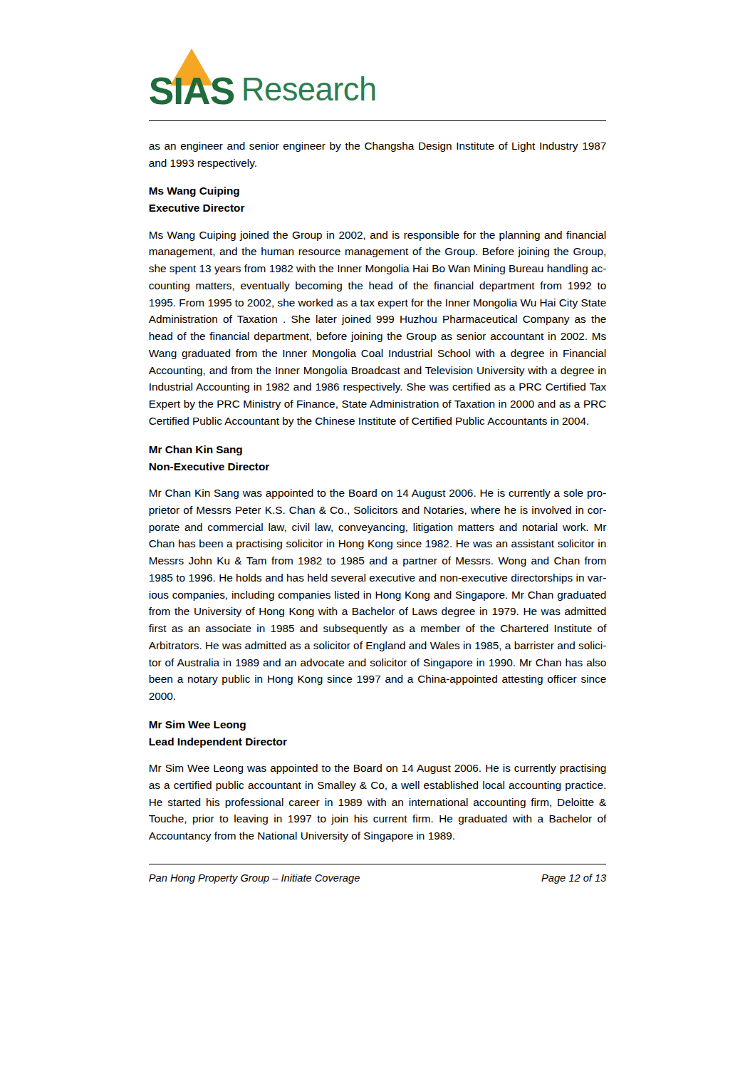SIAS
Research
as an engineer and senior engineer by the Changsha Design Institute of Light Industry 1987 and 1993 respectively.
Ms Wang Cuiping Executive Director
Ms Wang Cuiping joined the Group in 2002, and is responsible for the planning and financial management, and the human resource management of the Group. Before joining the Group, she spent 13 years from 1982 with the Inner Mongolia Hai Bo Wan Mining Bureau handling accounting matters, eventually becoming the head of the financial department from 1992 to 1995. From 1995 to 2002, she worked as a tax expert for the Inner Mongolia Wu Hai City State Administration of Taxation . She later joined 999 Huzhou Pharmaceutical Company as the head of the financial department, before joining the Group as senior accountant in 2002. Ms Wang graduated from the Inner Mongolia Coal Industrial School with a degree in Financial Accounting, and from the Inner Mongolia Broadcast and Television University with a degree in Industrial Accounting in 1982 and 1986 respectively. She was certified as a PRC Certified Tax Expert by the PRC Ministry of Finance, State Administration of Taxation in 2000 and as a PRC Certified Public Accountant by the Chinese Institute of Certified Public Accountants in 2004.
Mr Chan Kin Sang Non-Executive Director
Mr Chan Kin Sang was appointed to the Board on 14 August 2006. He is currently a sole proprietor of Messrs Peter K.S. Chan & Co., Solicitors and Notaries, where he is involved in corporate and commercial law, civil law, conveyancing, litigation matters and notarial work. Mr Chan has been a practising solicitor in Hong Kong since 1982. He was an assistant solicitor in Messrs John Ku & Tam from 1982 to 1985 and a partner of Messrs. Wong and Chan from 1985 to 1996. He holds and has held several executive and non-executive directorships in various companies, including companies listed in Hong Kong and Singapore. Mr Chan graduated from the University of Hong Kong with a Bachelor of Laws degree in 1979. He was admitted first as an associate in 1985 and subsequently as a member of the Chartered Institute of Arbitrators. He was admitted as a solicitor of England and Wales in 1985, a barrister and solicitor of Australia in 1989 and an advocate and solicitor of Singapore in 1990. Mr Chan has also been a notary public in Hong Kong since 1997 and a China-appointed attesting officer since 2000.
Mr Sim Wee Leong Lead Independent Director
Mr Sim Wee Leong was appointed to the Board on 14 August 2006. He is currently practising as a certified public accountant in Smalley & Co, a well established local accounting practice. He started his professional career in 1989 with an international accounting firm, Deloitte & Touche, prior to leaving in 1997 to join his current firm. He graduated with a Bachelor of Accountancy from the National University of Singapore in 1989.
Pan Hong Property Group – Initiate Coverage Page 12 of 13